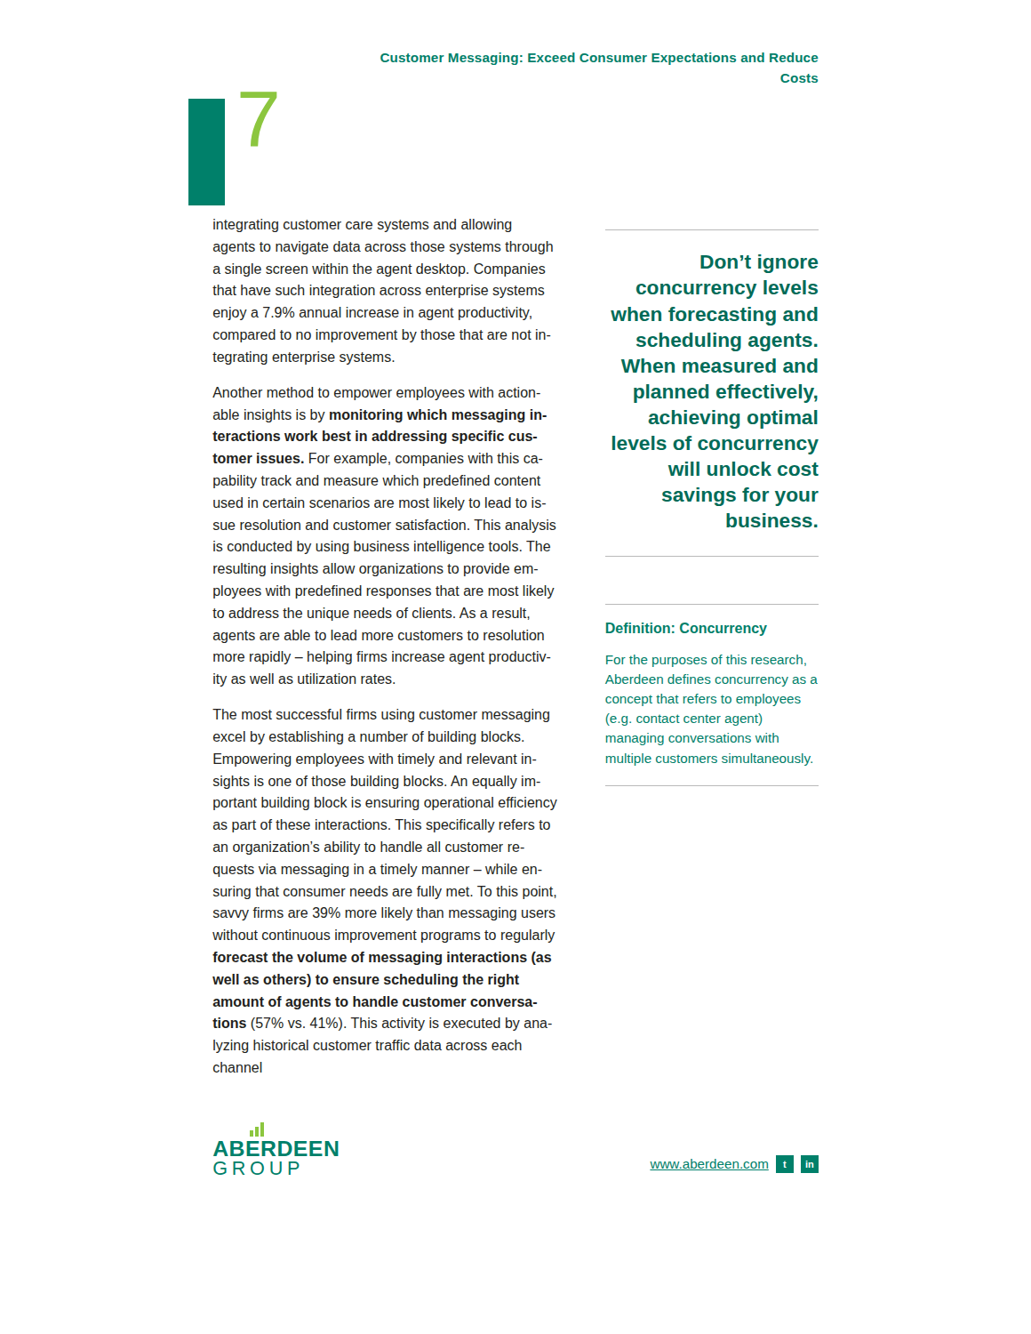Customer Messaging: Exceed Consumer Expectations and Reduce Costs
7
integrating customer care systems and allowing agents to navigate data across those systems through a single screen within the agent desktop. Companies that have such integration across enterprise systems enjoy a 7.9% annual increase in agent productivity, compared to no improvement by those that are not integrating enterprise systems.
Another method to empower employees with actionable insights is by monitoring which messaging interactions work best in addressing specific customer issues. For example, companies with this capability track and measure which predefined content used in certain scenarios are most likely to lead to issue resolution and customer satisfaction. This analysis is conducted by using business intelligence tools. The resulting insights allow organizations to provide employees with predefined responses that are most likely to address the unique needs of clients. As a result, agents are able to lead more customers to resolution more rapidly – helping firms increase agent productivity as well as utilization rates.
The most successful firms using customer messaging excel by establishing a number of building blocks. Empowering employees with timely and relevant insights is one of those building blocks. An equally important building block is ensuring operational efficiency as part of these interactions. This specifically refers to an organization’s ability to handle all customer requests via messaging in a timely manner – while ensuring that consumer needs are fully met. To this point, savvy firms are 39% more likely than messaging users without continuous improvement programs to regularly forecast the volume of messaging interactions (as well as others) to ensure scheduling the right amount of agents to handle customer conversations (57% vs. 41%). This activity is executed by analyzing historical customer traffic data across each channel
Don’t ignore concurrency levels when forecasting and scheduling agents. When measured and planned effectively, achieving optimal levels of concurrency will unlock cost savings for your business.
Definition: Concurrency
For the purposes of this research, Aberdeen defines concurrency as a concept that refers to employees (e.g. contact center agent) managing conversations with multiple customers simultaneously.
ABERDEEN
GROUP
www.aberdeen.com t in